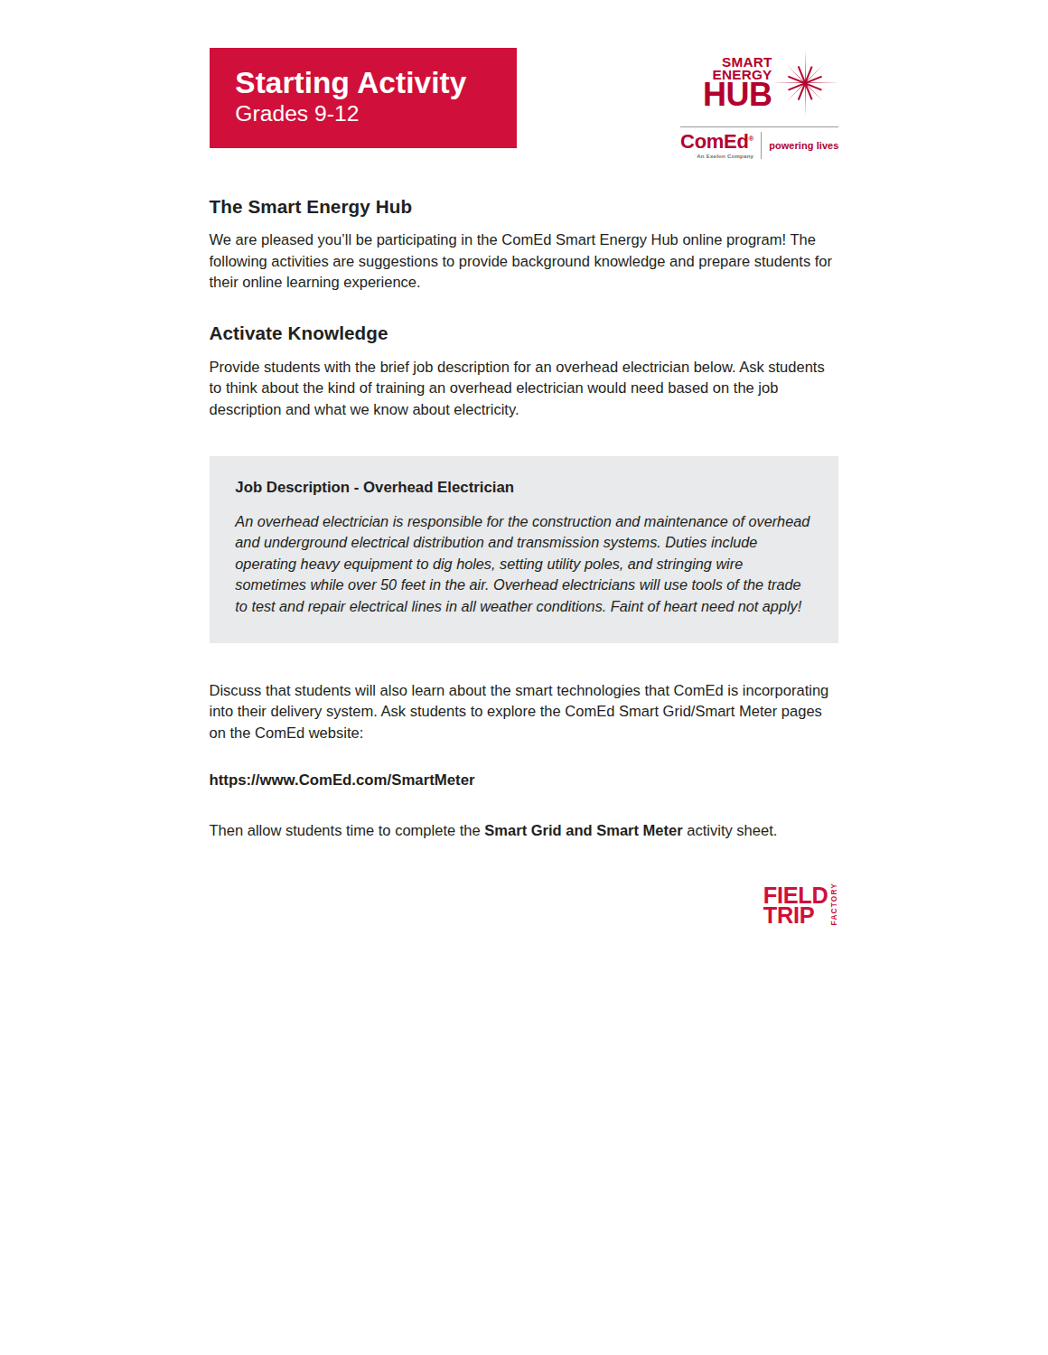Starting Activity Grades 9-12
SMART ENERGY HUB
ComEd® An Exelon Company
powering lives
The Smart Energy Hub
We are pleased you’ll be participating in the ComEd Smart Energy Hub online program! The following activities are suggestions to provide background knowledge and prepare students for their online learning experience.
Activate Knowledge
Provide students with the brief job description for an overhead electrician below. Ask students to think about the kind of training an overhead electrician would need based on the job description and what we know about electricity.
Job Description - Overhead Electrician
An overhead electrician is responsible for the construction and maintenance of overhead and underground electrical distribution and transmission systems. Duties include operating heavy equipment to dig holes, setting utility poles, and stringing wire sometimes while over 50 feet in the air. Overhead electricians will use tools of the trade to test and repair electrical lines in all weather conditions. Faint of heart need not apply!
Discuss that students will also learn about the smart technologies that ComEd is incorporating into their delivery system. Ask students to explore the ComEd Smart Grid/Smart Meter pages on the ComEd website:
https://www.ComEd.com/SmartMeter
Then allow students time to complete the Smart Grid and Smart Meter activity sheet.
FIELD TRIP
FACTORY